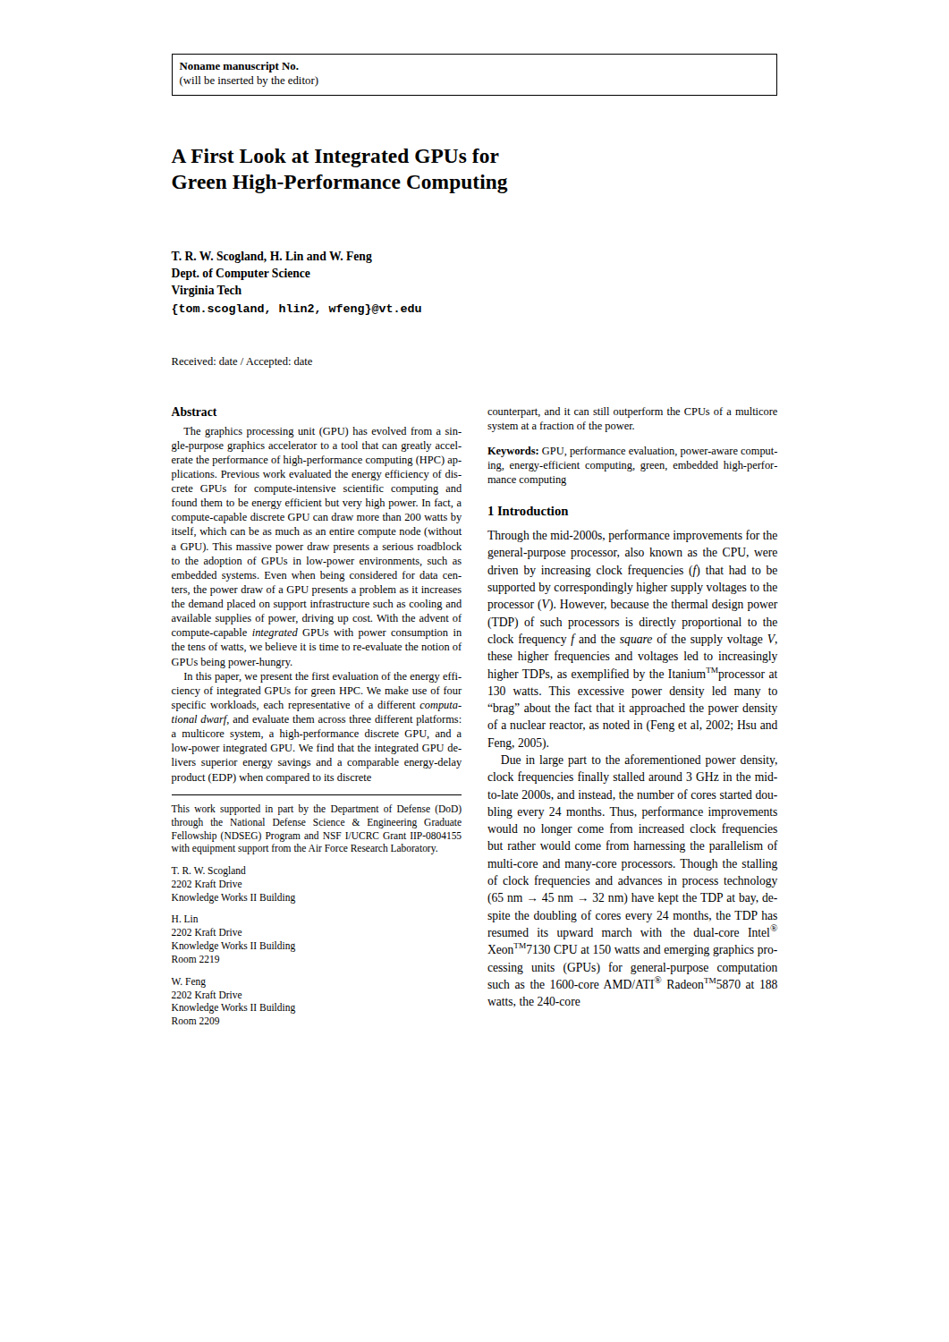Noname manuscript No.
(will be inserted by the editor)
A First Look at Integrated GPUs for
Green High-Performance Computing
T. R. W. Scogland, H. Lin and W. Feng
Dept. of Computer Science
Virginia Tech
{tom.scogland, hlin2, wfeng}@vt.edu
Received: date / Accepted: date
Abstract
The graphics processing unit (GPU) has evolved from a single-purpose graphics accelerator to a tool that can greatly accelerate the performance of high-performance computing (HPC) applications. Previous work evaluated the energy efficiency of discrete GPUs for compute-intensive scientific computing and found them to be energy efficient but very high power. In fact, a compute-capable discrete GPU can draw more than 200 watts by itself, which can be as much as an entire compute node (without a GPU). This massive power draw presents a serious roadblock to the adoption of GPUs in low-power environments, such as embedded systems. Even when being considered for data centers, the power draw of a GPU presents a problem as it increases the demand placed on support infrastructure such as cooling and available supplies of power, driving up cost. With the advent of compute-capable integrated GPUs with power consumption in the tens of watts, we believe it is time to re-evaluate the notion of GPUs being power-hungry.
In this paper, we present the first evaluation of the energy efficiency of integrated GPUs for green HPC. We make use of four specific workloads, each representative of a different computational dwarf, and evaluate them across three different platforms: a multicore system, a high-performance discrete GPU, and a low-power integrated GPU. We find that the integrated GPU delivers superior energy savings and a comparable energy-delay product (EDP) when compared to its discrete
This work supported in part by the Department of Defense (DoD) through the National Defense Science & Engineering Graduate Fellowship (NDSEG) Program and NSF I/UCRC Grant IIP-0804155 with equipment support from the Air Force Research Laboratory.
T. R. W. Scogland
2202 Kraft Drive
Knowledge Works II Building
H. Lin
2202 Kraft Drive
Knowledge Works II Building
Room 2219
W. Feng
2202 Kraft Drive
Knowledge Works II Building
Room 2209
counterpart, and it can still outperform the CPUs of a multicore system at a fraction of the power.
Keywords: GPU, performance evaluation, power-aware computing, energy-efficient computing, green, embedded high-performance computing
1 Introduction
Through the mid-2000s, performance improvements for the general-purpose processor, also known as the CPU, were driven by increasing clock frequencies (f) that had to be supported by correspondingly higher supply voltages to the processor (V). However, because the thermal design power (TDP) of such processors is directly proportional to the clock frequency f and the square of the supply voltage V, these higher frequencies and voltages led to increasingly higher TDPs, as exemplified by the ItaniumTMprocessor at 130 watts. This excessive power density led many to “brag” about the fact that it approached the power density of a nuclear reactor, as noted in (Feng et al, 2002; Hsu and Feng, 2005).
Due in large part to the aforementioned power density, clock frequencies finally stalled around 3 GHz in the mid-to-late 2000s, and instead, the number of cores started doubling every 24 months. Thus, performance improvements would no longer come from increased clock frequencies but rather would come from harnessing the parallelism of multi-core and many-core processors. Though the stalling of clock frequencies and advances in process technology (65 nm → 45 nm → 32 nm) have kept the TDP at bay, despite the doubling of cores every 24 months, the TDP has resumed its upward march with the dual-core Intel® XeonTM7130 CPU at 150 watts and emerging graphics processing units (GPUs) for general-purpose computation such as the 1600-core AMD/ATI® RadeonTM5870 at 188 watts, the 240-core